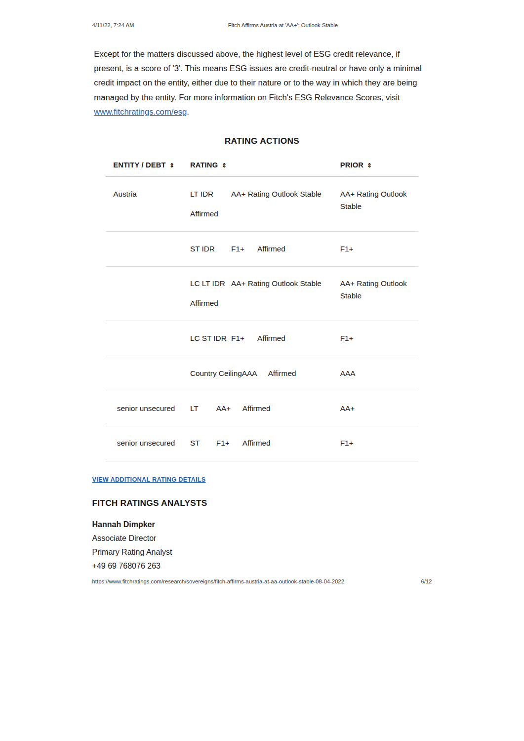4/11/22, 7:24 AM Fitch Affirms Austria at 'AA+'; Outlook Stable
Except for the matters discussed above, the highest level of ESG credit relevance, if present, is a score of '3'. This means ESG issues are credit-neutral or have only a minimal credit impact on the entity, either due to their nature or to the way in which they are being managed by the entity. For more information on Fitch's ESG Relevance Scores, visit www.fitchratings.com/esg.
RATING ACTIONS
| ENTITY / DEBT ⇕ | RATING ⇕ | PRIOR ⇕ |
| --- | --- | --- |
| Austria | LT IDR AA+ Rating Outlook Stable Affirmed | AA+ Rating Outlook Stable |
| | ST IDR F1+ Affirmed | F1+ |
| | LC LT IDR AA+ Rating Outlook Stable Affirmed | AA+ Rating Outlook Stable |
| | LC ST IDR F1+ Affirmed | F1+ |
| | Country Ceiling AAA Affirmed | AAA |
| senior unsecured | LT AA+ Affirmed | AA+ |
| senior unsecured | ST F1+ Affirmed | F1+ |
VIEW ADDITIONAL RATING DETAILS
FITCH RATINGS ANALYSTS
Hannah Dimpker
Associate Director
Primary Rating Analyst
+49 69 768076 263
https://www.fitchratings.com/research/sovereigns/fitch-affirms-austria-at-aa-outlook-stable-08-04-2022 6/12